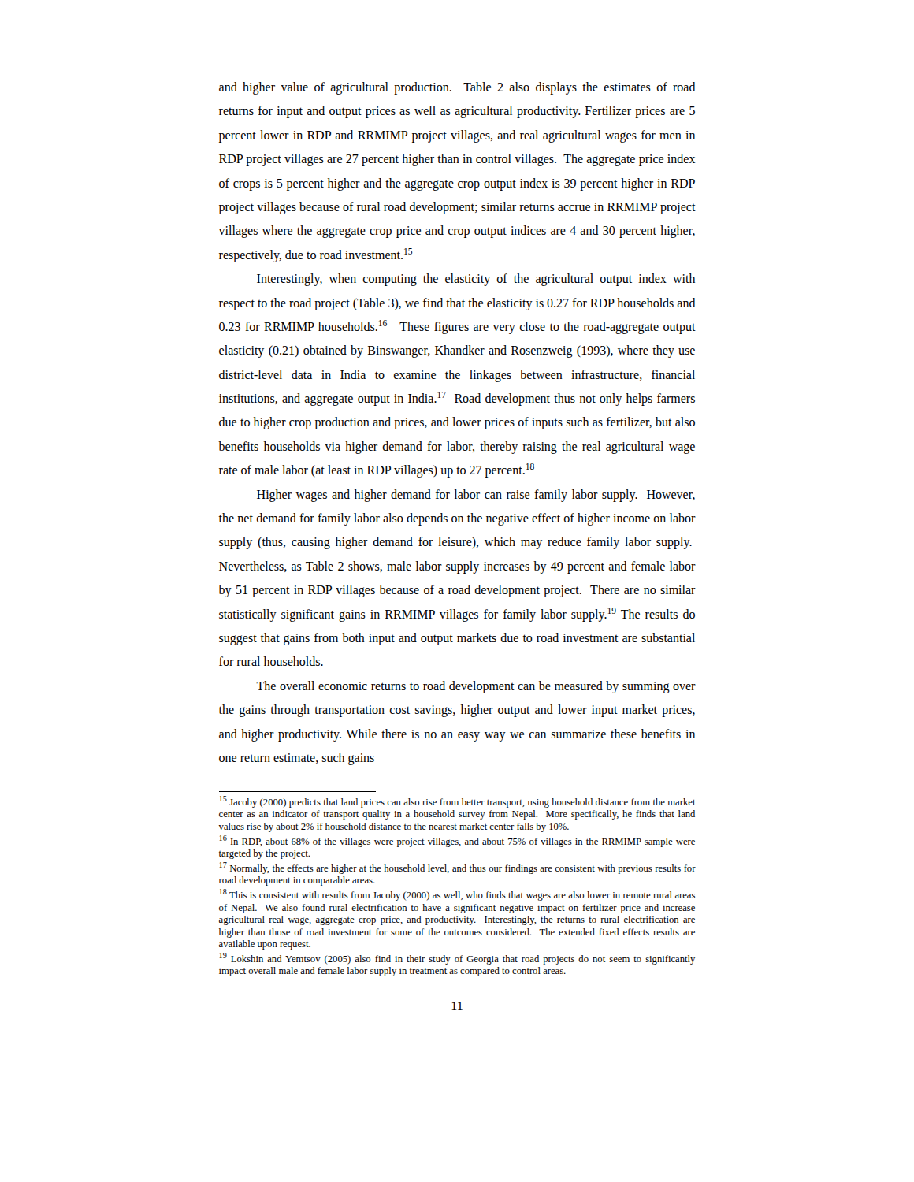and higher value of agricultural production. Table 2 also displays the estimates of road returns for input and output prices as well as agricultural productivity. Fertilizer prices are 5 percent lower in RDP and RRMIMP project villages, and real agricultural wages for men in RDP project villages are 27 percent higher than in control villages. The aggregate price index of crops is 5 percent higher and the aggregate crop output index is 39 percent higher in RDP project villages because of rural road development; similar returns accrue in RRMIMP project villages where the aggregate crop price and crop output indices are 4 and 30 percent higher, respectively, due to road investment.15
Interestingly, when computing the elasticity of the agricultural output index with respect to the road project (Table 3), we find that the elasticity is 0.27 for RDP households and 0.23 for RRMIMP households.16 These figures are very close to the road-aggregate output elasticity (0.21) obtained by Binswanger, Khandker and Rosenzweig (1993), where they use district-level data in India to examine the linkages between infrastructure, financial institutions, and aggregate output in India.17 Road development thus not only helps farmers due to higher crop production and prices, and lower prices of inputs such as fertilizer, but also benefits households via higher demand for labor, thereby raising the real agricultural wage rate of male labor (at least in RDP villages) up to 27 percent.18
Higher wages and higher demand for labor can raise family labor supply. However, the net demand for family labor also depends on the negative effect of higher income on labor supply (thus, causing higher demand for leisure), which may reduce family labor supply. Nevertheless, as Table 2 shows, male labor supply increases by 49 percent and female labor by 51 percent in RDP villages because of a road development project. There are no similar statistically significant gains in RRMIMP villages for family labor supply.19 The results do suggest that gains from both input and output markets due to road investment are substantial for rural households.
The overall economic returns to road development can be measured by summing over the gains through transportation cost savings, higher output and lower input market prices, and higher productivity. While there is no an easy way we can summarize these benefits in one return estimate, such gains
15 Jacoby (2000) predicts that land prices can also rise from better transport, using household distance from the market center as an indicator of transport quality in a household survey from Nepal. More specifically, he finds that land values rise by about 2% if household distance to the nearest market center falls by 10%.
16 In RDP, about 68% of the villages were project villages, and about 75% of villages in the RRMIMP sample were targeted by the project.
17 Normally, the effects are higher at the household level, and thus our findings are consistent with previous results for road development in comparable areas.
18 This is consistent with results from Jacoby (2000) as well, who finds that wages are also lower in remote rural areas of Nepal. We also found rural electrification to have a significant negative impact on fertilizer price and increase agricultural real wage, aggregate crop price, and productivity. Interestingly, the returns to rural electrification are higher than those of road investment for some of the outcomes considered. The extended fixed effects results are available upon request.
19 Lokshin and Yemtsov (2005) also find in their study of Georgia that road projects do not seem to significantly impact overall male and female labor supply in treatment as compared to control areas.
11